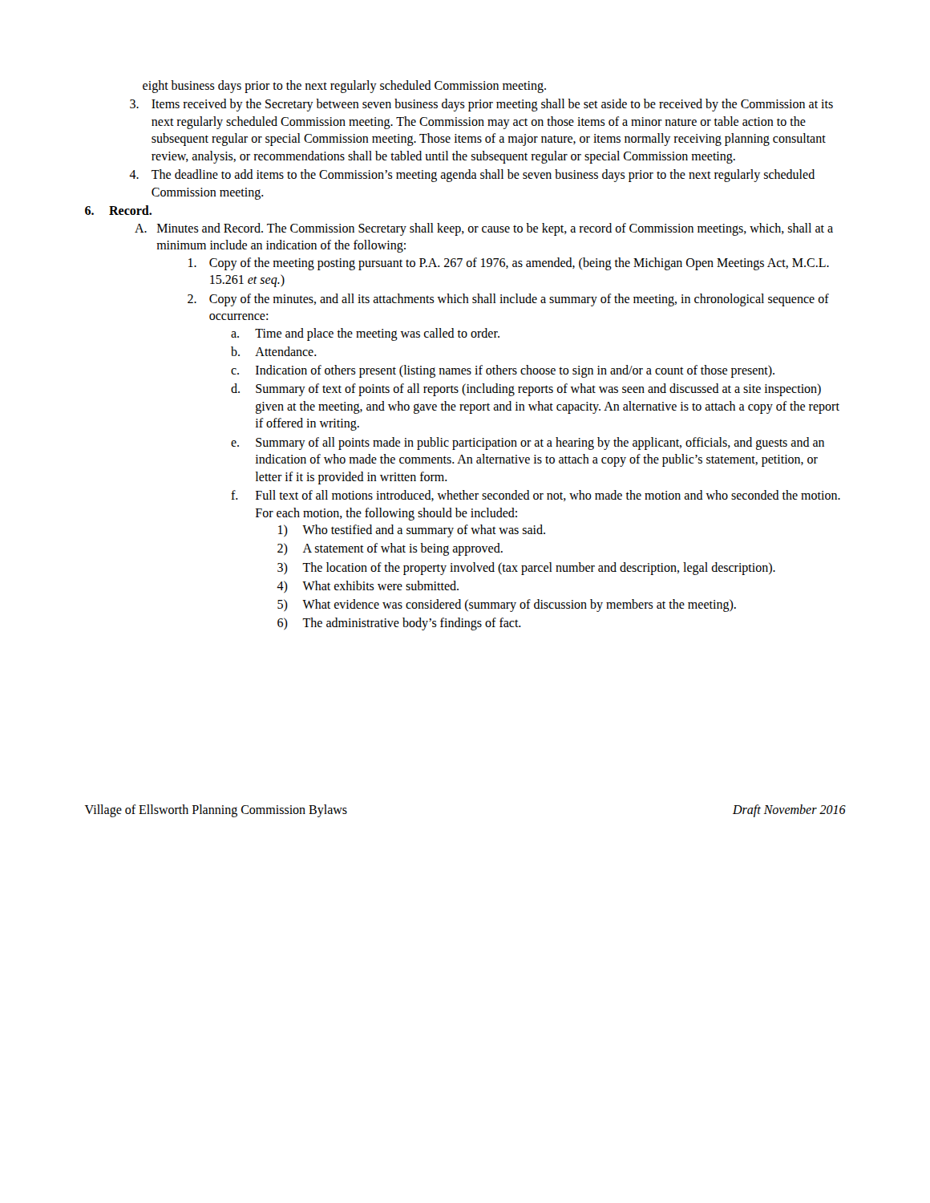eight business days prior to the next regularly scheduled Commission meeting.
3. Items received by the Secretary between seven business days prior meeting shall be set aside to be received by the Commission at its next regularly scheduled Commission meeting. The Commission may act on those items of a minor nature or table action to the subsequent regular or special Commission meeting. Those items of a major nature, or items normally receiving planning consultant review, analysis, or recommendations shall be tabled until the subsequent regular or special Commission meeting.
4. The deadline to add items to the Commission’s meeting agenda shall be seven business days prior to the next regularly scheduled Commission meeting.
6. Record.
A. Minutes and Record. The Commission Secretary shall keep, or cause to be kept, a record of Commission meetings, which, shall at a minimum include an indication of the following:
1. Copy of the meeting posting pursuant to P.A. 267 of 1976, as amended, (being the Michigan Open Meetings Act, M.C.L. 15.261 et seq.)
2. Copy of the minutes, and all its attachments which shall include a summary of the meeting, in chronological sequence of occurrence:
a. Time and place the meeting was called to order.
b. Attendance.
c. Indication of others present (listing names if others choose to sign in and/or a count of those present).
d. Summary of text of points of all reports (including reports of what was seen and discussed at a site inspection) given at the meeting, and who gave the report and in what capacity. An alternative is to attach a copy of the report if offered in writing.
e. Summary of all points made in public participation or at a hearing by the applicant, officials, and guests and an indication of who made the comments. An alternative is to attach a copy of the public’s statement, petition, or letter if it is provided in written form.
f. Full text of all motions introduced, whether seconded or not, who made the motion and who seconded the motion. For each motion, the following should be included:
1) Who testified and a summary of what was said.
2) A statement of what is being approved.
3) The location of the property involved (tax parcel number and description, legal description).
4) What exhibits were submitted.
5) What evidence was considered (summary of discussion by members at the meeting).
6) The administrative body’s findings of fact.
Village of Ellsworth Planning Commission Bylaws Draft November 2016